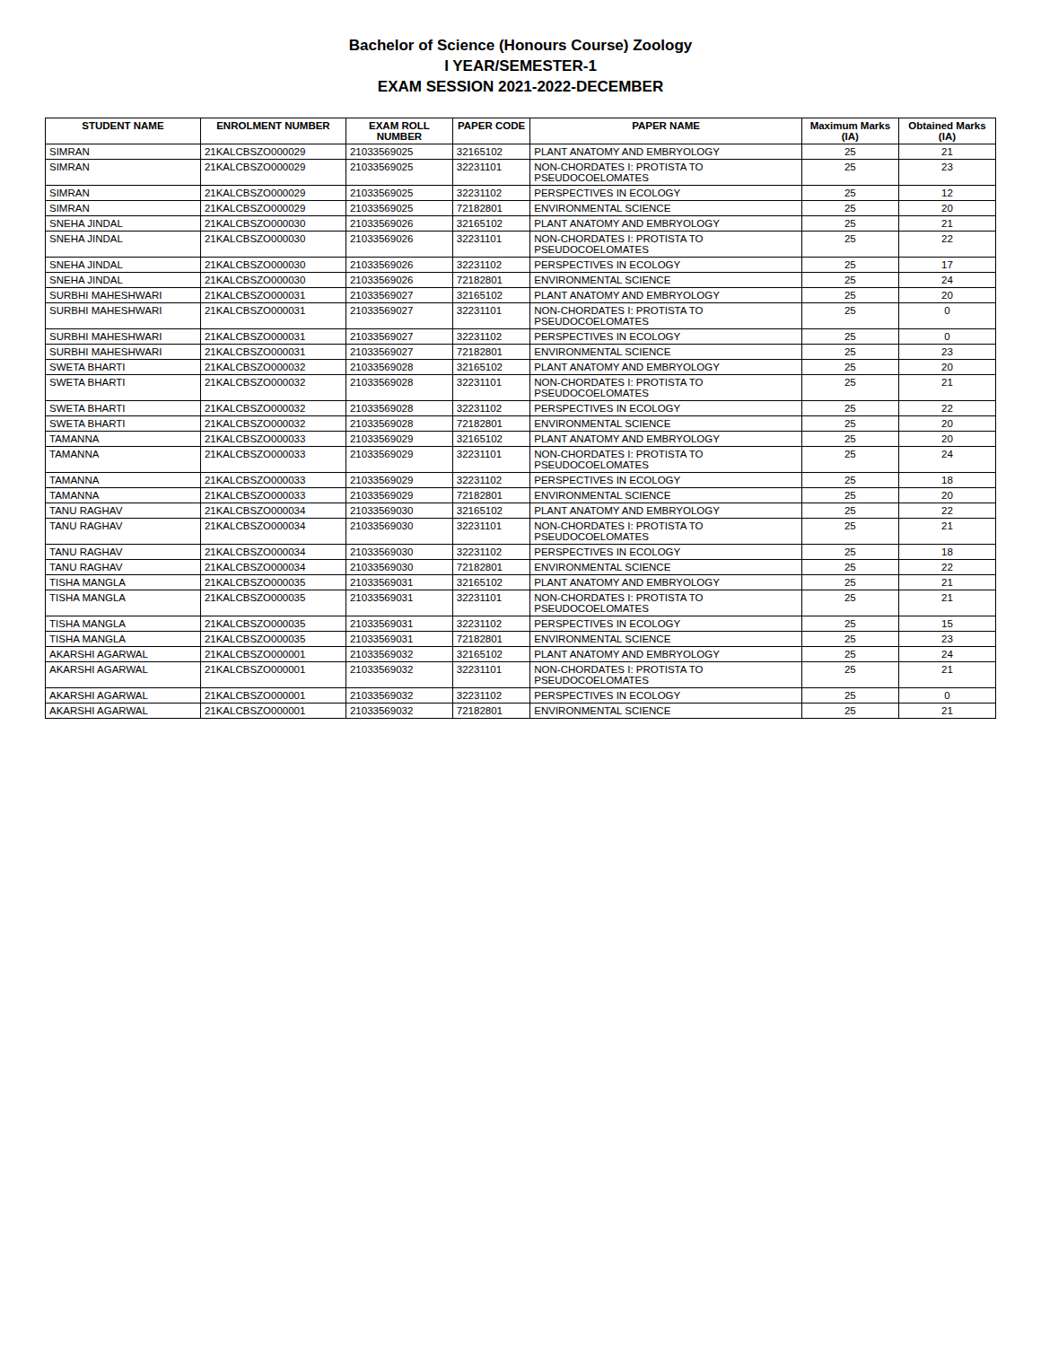Bachelor of Science (Honours Course) Zoology
I YEAR/SEMESTER-1
EXAM SESSION 2021-2022-DECEMBER
| STUDENT NAME | ENROLMENT NUMBER | EXAM ROLL NUMBER | PAPER CODE | PAPER NAME | Maximum Marks (IA) | Obtained Marks (IA) |
| --- | --- | --- | --- | --- | --- | --- |
| SIMRAN | 21KALCBSZO000029 | 21033569025 | 32165102 | PLANT ANATOMY AND EMBRYOLOGY | 25 | 21 |
| SIMRAN | 21KALCBSZO000029 | 21033569025 | 32231101 | NON-CHORDATES I: PROTISTA TO PSEUDOCOELOMATES | 25 | 23 |
| SIMRAN | 21KALCBSZO000029 | 21033569025 | 32231102 | PERSPECTIVES IN ECOLOGY | 25 | 12 |
| SIMRAN | 21KALCBSZO000029 | 21033569025 | 72182801 | ENVIRONMENTAL SCIENCE | 25 | 20 |
| SNEHA JINDAL | 21KALCBSZO000030 | 21033569026 | 32165102 | PLANT ANATOMY AND EMBRYOLOGY | 25 | 21 |
| SNEHA JINDAL | 21KALCBSZO000030 | 21033569026 | 32231101 | NON-CHORDATES I: PROTISTA TO PSEUDOCOELOMATES | 25 | 22 |
| SNEHA JINDAL | 21KALCBSZO000030 | 21033569026 | 32231102 | PERSPECTIVES IN ECOLOGY | 25 | 17 |
| SNEHA JINDAL | 21KALCBSZO000030 | 21033569026 | 72182801 | ENVIRONMENTAL SCIENCE | 25 | 24 |
| SURBHI MAHESHWARI | 21KALCBSZO000031 | 21033569027 | 32165102 | PLANT ANATOMY AND EMBRYOLOGY | 25 | 20 |
| SURBHI MAHESHWARI | 21KALCBSZO000031 | 21033569027 | 32231101 | NON-CHORDATES I: PROTISTA TO PSEUDOCOELOMATES | 25 | 0 |
| SURBHI MAHESHWARI | 21KALCBSZO000031 | 21033569027 | 32231102 | PERSPECTIVES IN ECOLOGY | 25 | 0 |
| SURBHI MAHESHWARI | 21KALCBSZO000031 | 21033569027 | 72182801 | ENVIRONMENTAL SCIENCE | 25 | 23 |
| SWETA BHARTI | 21KALCBSZO000032 | 21033569028 | 32165102 | PLANT ANATOMY AND EMBRYOLOGY | 25 | 20 |
| SWETA BHARTI | 21KALCBSZO000032 | 21033569028 | 32231101 | NON-CHORDATES I: PROTISTA TO PSEUDOCOELOMATES | 25 | 21 |
| SWETA BHARTI | 21KALCBSZO000032 | 21033569028 | 32231102 | PERSPECTIVES IN ECOLOGY | 25 | 22 |
| SWETA BHARTI | 21KALCBSZO000032 | 21033569028 | 72182801 | ENVIRONMENTAL SCIENCE | 25 | 20 |
| TAMANNA | 21KALCBSZO000033 | 21033569029 | 32165102 | PLANT ANATOMY AND EMBRYOLOGY | 25 | 20 |
| TAMANNA | 21KALCBSZO000033 | 21033569029 | 32231101 | NON-CHORDATES I: PROTISTA TO PSEUDOCOELOMATES | 25 | 24 |
| TAMANNA | 21KALCBSZO000033 | 21033569029 | 32231102 | PERSPECTIVES IN ECOLOGY | 25 | 18 |
| TAMANNA | 21KALCBSZO000033 | 21033569029 | 72182801 | ENVIRONMENTAL SCIENCE | 25 | 20 |
| TANU RAGHAV | 21KALCBSZO000034 | 21033569030 | 32165102 | PLANT ANATOMY AND EMBRYOLOGY | 25 | 22 |
| TANU RAGHAV | 21KALCBSZO000034 | 21033569030 | 32231101 | NON-CHORDATES I: PROTISTA TO PSEUDOCOELOMATES | 25 | 21 |
| TANU RAGHAV | 21KALCBSZO000034 | 21033569030 | 32231102 | PERSPECTIVES IN ECOLOGY | 25 | 18 |
| TANU RAGHAV | 21KALCBSZO000034 | 21033569030 | 72182801 | ENVIRONMENTAL SCIENCE | 25 | 22 |
| TISHA MANGLA | 21KALCBSZO000035 | 21033569031 | 32165102 | PLANT ANATOMY AND EMBRYOLOGY | 25 | 21 |
| TISHA MANGLA | 21KALCBSZO000035 | 21033569031 | 32231101 | NON-CHORDATES I: PROTISTA TO PSEUDOCOELOMATES | 25 | 21 |
| TISHA MANGLA | 21KALCBSZO000035 | 21033569031 | 32231102 | PERSPECTIVES IN ECOLOGY | 25 | 15 |
| TISHA MANGLA | 21KALCBSZO000035 | 21033569031 | 72182801 | ENVIRONMENTAL SCIENCE | 25 | 23 |
| AKARSHI AGARWAL | 21KALCBSZO000001 | 21033569032 | 32165102 | PLANT ANATOMY AND EMBRYOLOGY | 25 | 24 |
| AKARSHI AGARWAL | 21KALCBSZO000001 | 21033569032 | 32231101 | NON-CHORDATES I: PROTISTA TO PSEUDOCOELOMATES | 25 | 21 |
| AKARSHI AGARWAL | 21KALCBSZO000001 | 21033569032 | 32231102 | PERSPECTIVES IN ECOLOGY | 25 | 0 |
| AKARSHI AGARWAL | 21KALCBSZO000001 | 21033569032 | 72182801 | ENVIRONMENTAL SCIENCE | 25 | 21 |